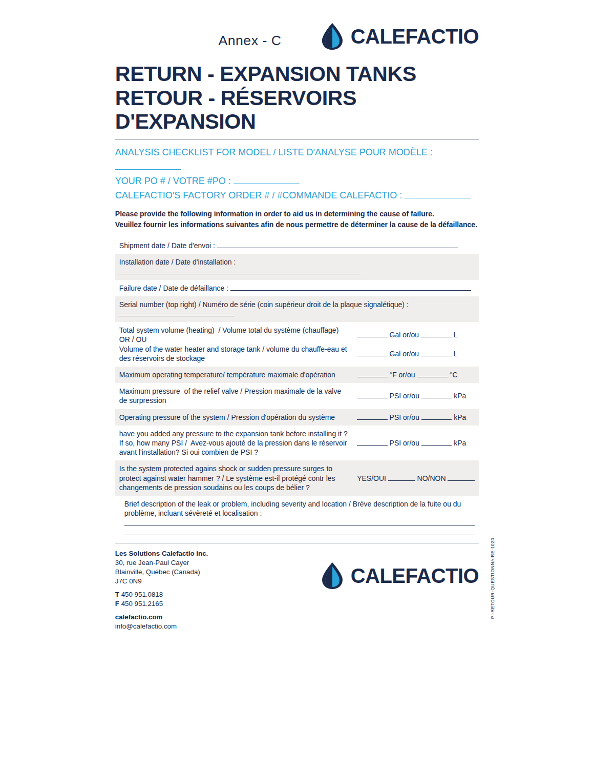Annex - C
CALEFACTIO
RETURN - EXPANSION TANKSRETOUR - RÉSERVOIRS D'EXPANSION
ANALYSIS CHECKLIST FOR MODEL / LISTE D'ANALYSE POUR MODÈLE :
YOUR PO # / VOTRE #PO :
CALEFACTIO'S FACTORY ORDER # / #COMMANDE CALEFACTIO :
Please provide the following information in order to aid us in determining the cause of failure.
Veuillez fournir les informations suivantes afin de nous permettre de déterminer la cause de la défaillance.
| Shipment date / Date d'envoi : |
| Installation date / Date d'installation : |
| Failure date / Date de défaillance : |
| Serial number (top right) / Numéro de série (coin supérieur droit de la plaque signalétique) : |
| Total system volume (heating) / Volume total du système (chauffage) OR / OU Volume of the water heater and storage tank / volume du chauffe-eau et des réservoirs de stockage | Gal or/ou L Gal or/ou L |
| Maximum operating temperature/ température maximale d'opération | °F or/ou °C |
| Maximum pressure of the relief valve / Pression maximale de la valve de surpression | PSI or/ou kPa |
| Operating pressure of the system / Pression d'opération du système | PSI or/ou kPa |
| have you added any pressure to the expansion tank before installing it ? If so, how many PSI / Avez-vous ajouté de la pression dans le réservoir avant l'installation? Si oui combien de PSI ? | PSI or/ou kPa |
| Is the system protected agains shock or sudden pressure surges to protect against water hammer ? / Le système est-il protégé contr les changements de pression soudains ou les coups de bélier ? | YES/OUI NO/NON |
| Brief description of the leak or problem, including severity and location / Brève description de la fuite ou du problème, incluant sévèreté et localisation : |
Les Solutions Calefactio inc.
30, rue Jean-Paul Cayer
Blainville, Québec (Canada)
J7C 0N9
T 450 951.0818
F 450 951.2165
calefactio.com
info@calefactio.com
CALEFACTIO
PI-RETOUR-QUESTIONNAIRE-1020